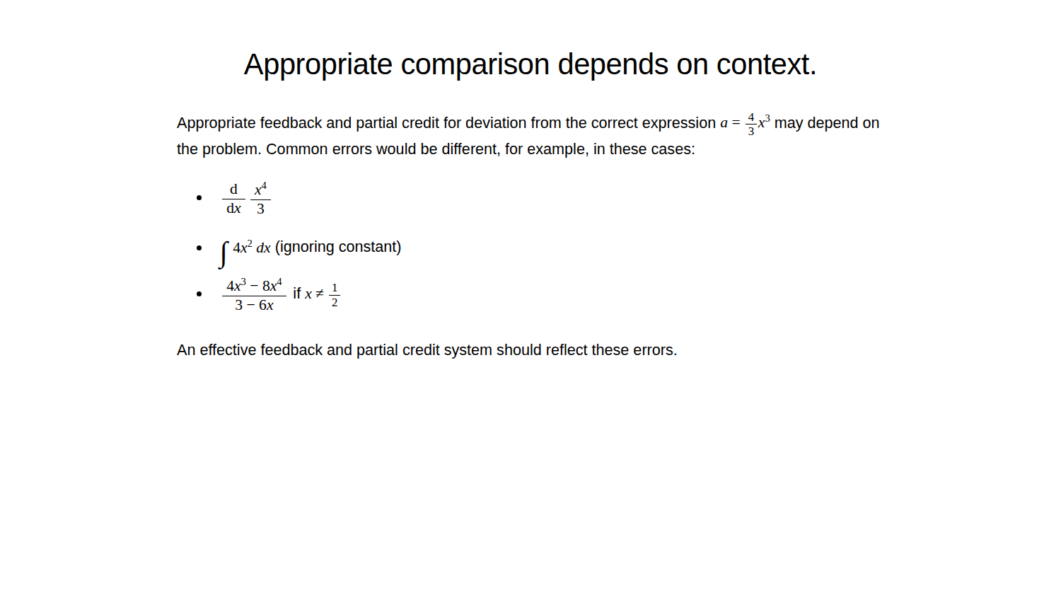Appropriate comparison depends on context.
Appropriate feedback and partial credit for deviation from the correct expression a = 43 x3 may depend on the problem. Common errors would be different, for example, in these cases:
ddx x43
∫ 4x2 dx (ignoring constant)
4x3 − 8x43 − 6x if x ≠ 12
An effective feedback and partial credit system should reflect these errors.